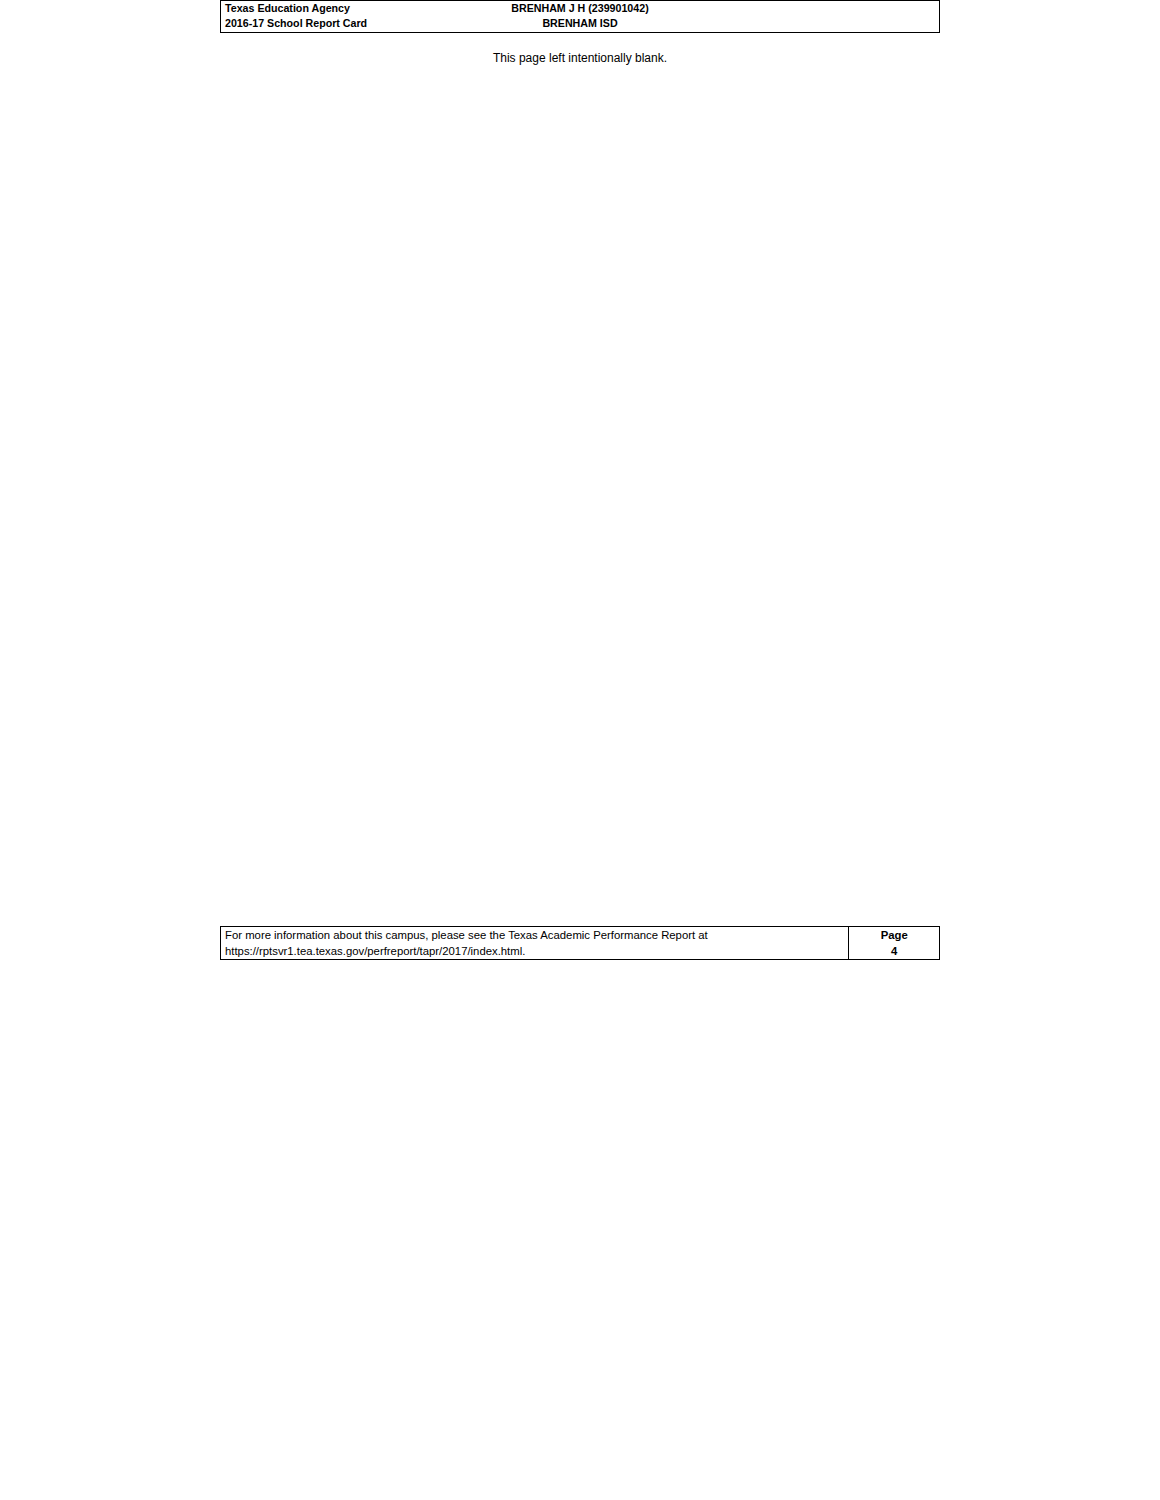| Texas Education Agency | BRENHAM J H (239901042) | |
| 2016-17 School Report Card | BRENHAM ISD | |
This page left intentionally blank.
| For more information about this campus, please see the Texas Academic Performance Report at | Page |
| https://rptsvr1.tea.texas.gov/perfreport/tapr/2017/index.html. | 4 |